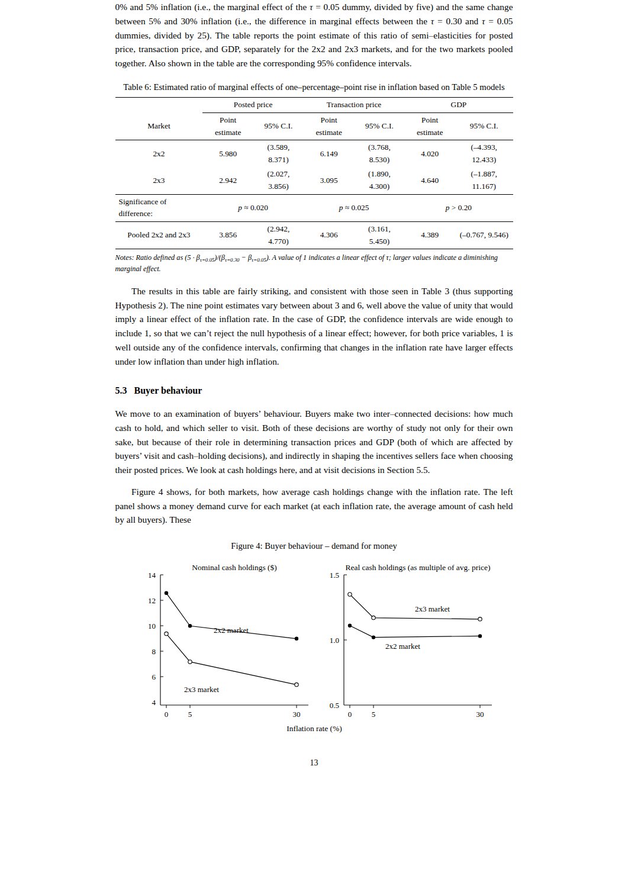0% and 5% inflation (i.e., the marginal effect of the τ = 0.05 dummy, divided by five) and the same change between 5% and 30% inflation (i.e., the difference in marginal effects between the τ = 0.30 and τ = 0.05 dummies, divided by 25). The table reports the point estimate of this ratio of semi–elasticities for posted price, transaction price, and GDP, separately for the 2x2 and 2x3 markets, and for the two markets pooled together. Also shown in the table are the corresponding 95% confidence intervals.
Table 6: Estimated ratio of marginal effects of one–percentage–point rise in inflation based on Table 5 models
| | Posted price | Transaction price | GDP |
| Market | Point estimate | 95% C.I. | Point estimate | 95% C.I. | Point estimate | 95% C.I. |
| 2x2 | 5.980 | (3.589, 8.371) | 6.149 | (3.768, 8.530) | 4.020 | (–4.393, 12.433) |
| 2x3 | 2.942 | (2.027, 3.856) | 3.095 | (1.890, 4.300) | 4.640 | (–1.887, 11.167) |
| Significance of difference: | p ≈ 0.020 | p ≈ 0.025 | p > 0.20 |
| Pooled 2x2 and 2x3 | 3.856 | (2.942, 4.770) | 4.306 | (3.161, 5.450) | 4.389 | (–0.767, 9.546) |
Notes: Ratio defined as (5 · βτ=0.05)/(βτ=0.30 − βτ=0.05). A value of 1 indicates a linear effect of τ; larger values indicate a diminishing marginal effect.
The results in this table are fairly striking, and consistent with those seen in Table 3 (thus supporting Hypothesis 2). The nine point estimates vary between about 3 and 6, well above the value of unity that would imply a linear effect of the inflation rate. In the case of GDP, the confidence intervals are wide enough to include 1, so that we can’t reject the null hypothesis of a linear effect; however, for both price variables, 1 is well outside any of the confidence intervals, confirming that changes in the inflation rate have larger effects under low inflation than under high inflation.
5.3 Buyer behaviour
We move to an examination of buyers’ behaviour. Buyers make two inter–connected decisions: how much cash to hold, and which seller to visit. Both of these decisions are worthy of study not only for their own sake, but because of their role in determining transaction prices and GDP (both of which are affected by buyers’ visit and cash–holding decisions), and indirectly in shaping the incentives sellers face when choosing their posted prices. We look at cash holdings here, and at visit decisions in Section 5.5.
Figure 4 shows, for both markets, how average cash holdings change with the inflation rate. The left panel shows a money demand curve for each market (at each inflation rate, the average amount of cash held by all buyers). These
Figure 4: Buyer behaviour – demand for money
14 12 10 8 6 4 0 5 30 Nominal cash holdings ($) 2x2 market 2x3 market 1.5 1.0 0.5 0 5 30 Real cash holdings (as multiple of avg. price) 2x3 market 2x2 market Inflation rate (%)
13